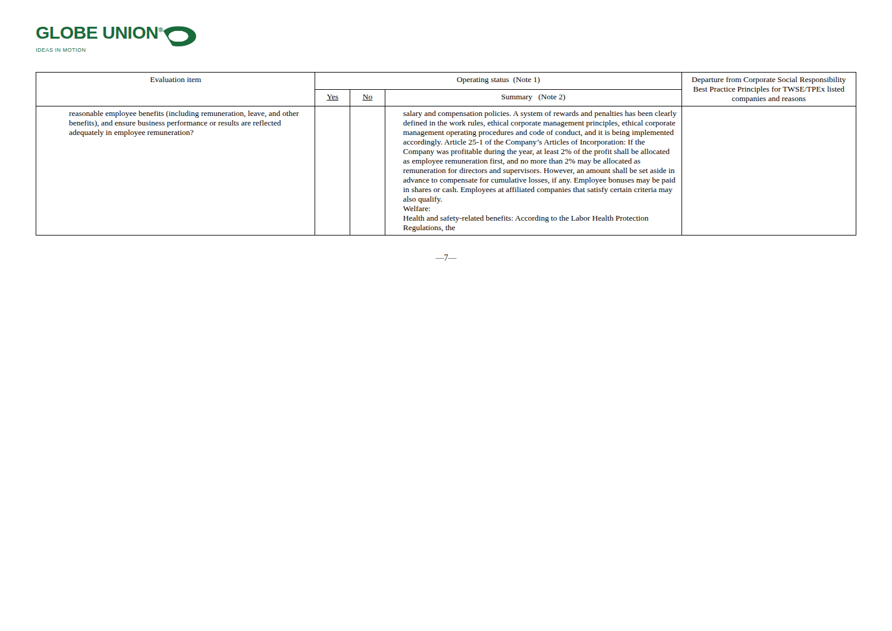GLOBE UNION®
IDEAS IN MOTION
| Evaluation item | Operating status (Note 1) | Departure from Corporate Social Responsibility Best Practice Principles for TWSE/TPEx listed companies and reasons |
| --- | --- | --- |
| Yes | No | Summary (Note 2) |
| reasonable employee benefits (including remuneration, leave, and other benefits), and ensure business performance or results are reflected adequately in employee remuneration? | | | salary and compensation policies. A system of rewards and penalties has been clearly defined in the work rules, ethical corporate management principles, ethical corporate management operating procedures and code of conduct, and it is being implemented accordingly. Article 25-1 of the Company’s Articles of Incorporation: If the Company was profitable during the year, at least 2% of the profit shall be allocated as employee remuneration first, and no more than 2% may be allocated as remuneration for directors and supervisors. However, an amount shall be set aside in advance to compensate for cumulative losses, if any. Employee bonuses may be paid in shares or cash. Employees at affiliated companies that satisfy certain criteria may also qualify. Welfare: Health and safety-related benefits: According to the Labor Health Protection Regulations, the | |
—7—